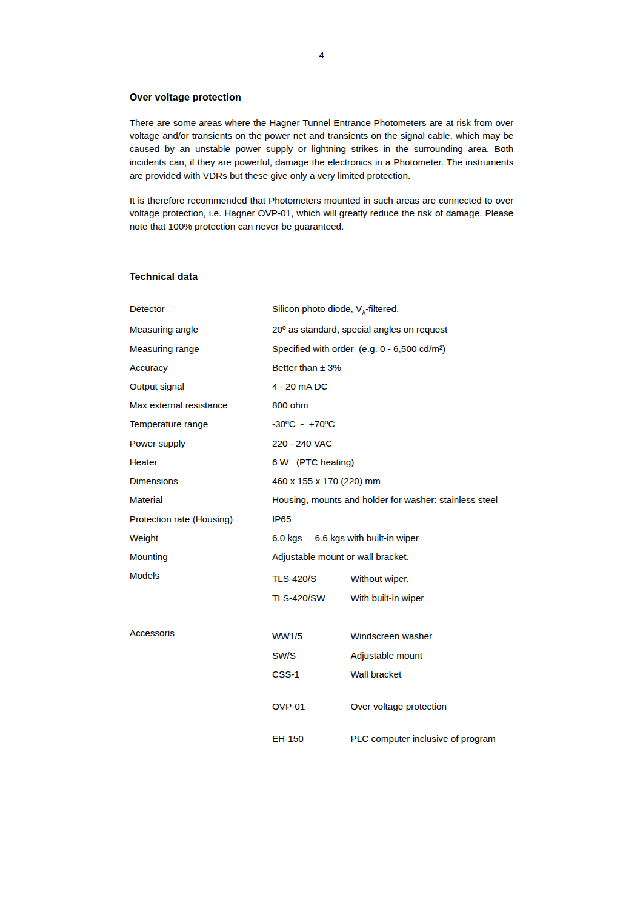4
Over voltage protection
There are some areas where the Hagner Tunnel Entrance Photometers are at risk from over voltage and/or transients on the power net and transients on the signal cable, which may be caused by an unstable power supply or lightning strikes in the surrounding area. Both incidents can, if they are powerful, damage the electronics in a Photometer. The instruments are provided with VDRs but these give only a very limited protection.
It is therefore recommended that Photometers mounted in such areas are connected to over voltage protection, i.e. Hagner OVP-01, which will greatly reduce the risk of damage. Please note that 100% protection can never be guaranteed.
Technical data
| Detector | Silicon photo diode, V λ -filtered. |
| Measuring angle | 20º as standard, special angles on request |
| Measuring range | Specified with order (e.g. 0 - 6,500 cd/m²) |
| Accuracy | Better than ± 3% |
| Output signal | 4 - 20 mA DC |
| Max external resistance | 800 ohm |
| Temperature range | -30ºC - +70ºC |
| Power supply | 220 - 240 VAC |
| Heater | 6 W (PTC heating) |
| Dimensions | 460 x 155 x 170 (220) mm |
| Material | Housing, mounts and holder for washer: stainless steel |
| Protection rate (Housing) | IP65 |
| Weight | 6.0 kgs 6.6 kgs with built-in wiper |
| Mounting | Adjustable mount or wall bracket. |
| Models | / TLS-420/S / Without wiper. / / TLS-420/SW / With built-in wiper / |
| Accessoris | / WW1/5 / Windscreen washer / / SW/S / Adjustable mount / / CSS-1 / Wall bracket / / OVP-01 / Over voltage protection / / EH-150 / PLC computer inclusive of program / |